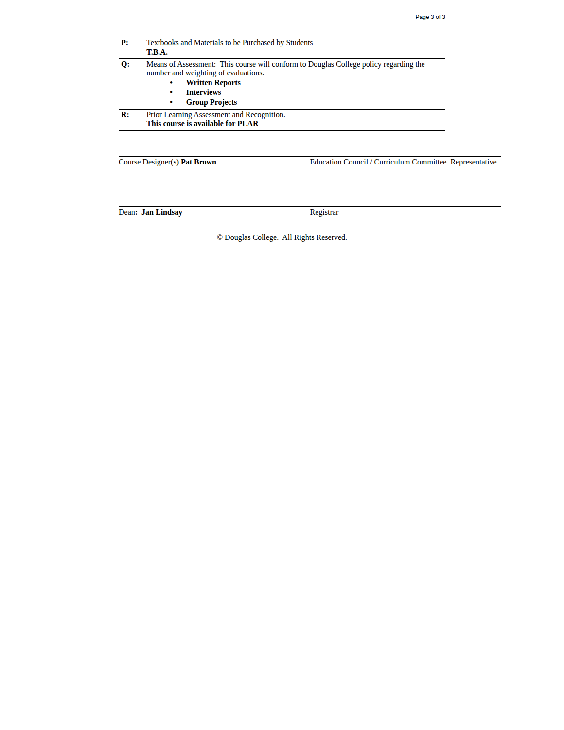Page 3 of 3
| P: | Textbooks and Materials to be Purchased by Students T.B.A. |
| Q: | Means of Assessment: This course will conform to Douglas College policy regarding the number and weighting of evaluations. Written Reports Interviews Group Projects |
| R: | Prior Learning Assessment and Recognition. This course is available for PLAR |
| Course Designer(s) Pat Brown | Education Council / Curriculum Committee Representative |
| Dean : Jan Lindsay | Registrar |
© Douglas College. All Rights Reserved.